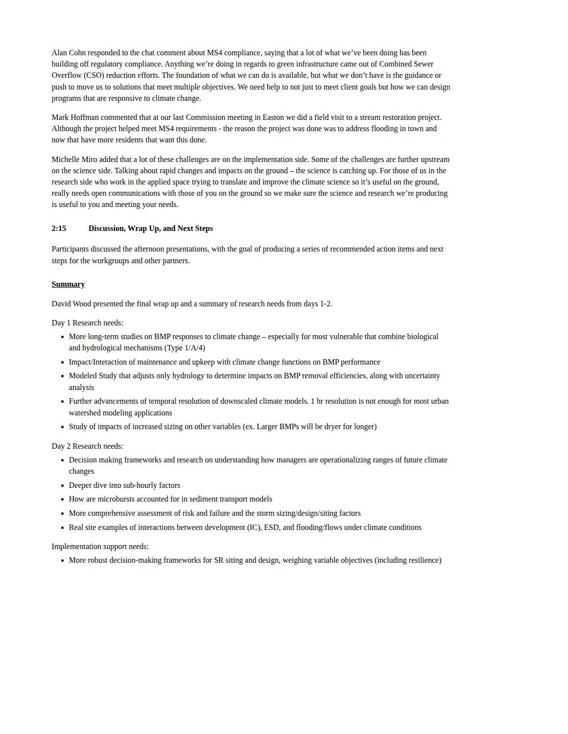Alan Cohn responded to the chat comment about MS4 compliance, saying that a lot of what we’ve been doing has been building off regulatory compliance. Anything we’re doing in regards to green infrastructure came out of Combined Sewer Overflow (CSO) reduction efforts. The foundation of what we can do is available, but what we don’t have is the guidance or push to move us to solutions that meet multiple objectives. We need help to not just to meet client goals but how we can design programs that are responsive to climate change.
Mark Hoffman commented that at our last Commission meeting in Easton we did a field visit to a stream restoration project. Although the project helped meet MS4 requirements - the reason the project was done was to address flooding in town and now that have more residents that want this done.
Michelle Miro added that a lot of these challenges are on the implementation side. Some of the challenges are further upstream on the science side. Talking about rapid changes and impacts on the ground – the science is catching up. For those of us in the research side who work in the applied space trying to translate and improve the climate science so it’s useful on the ground, really needs open communications with those of you on the ground so we make sure the science and research we’re producing is useful to you and meeting your needs.
2:15
Discussion, Wrap Up, and Next Steps
Participants discussed the afternoon presentations, with the goal of producing a series of recommended action items and next steps for the workgroups and other partners.
Summary
David Wood presented the final wrap up and a summary of research needs from days 1-2.
Day 1 Research needs:
More long-term studies on BMP responses to climate change – especially for most vulnerable that combine biological and hydrological mechanisms (Type 1/A/4)
Impact/Interaction of maintenance and upkeep with climate change functions on BMP performance
Modeled Study that adjusts only hydrology to determine impacts on BMP removal efficiencies, along with uncertainty analysis
Further advancements of temporal resolution of downscaled climate models. 1 hr resolution is not enough for most urban watershed modeling applications
Study of impacts of increased sizing on other variables (ex. Larger BMPs will be dryer for longer)
Day 2 Research needs:
Decision making frameworks and research on understanding how managers are operationalizing ranges of future climate changes
Deeper dive into sub-hourly factors
How are microbursts accounted for in sediment transport models
More comprehensive assessment of risk and failure and the storm sizing/design/siting factors
Real site examples of interactions between development (IC), ESD, and flooding/flows under climate conditions
Implementation support needs:
More robust decision-making frameworks for SR siting and design, weighing variable objectives (including resilience)